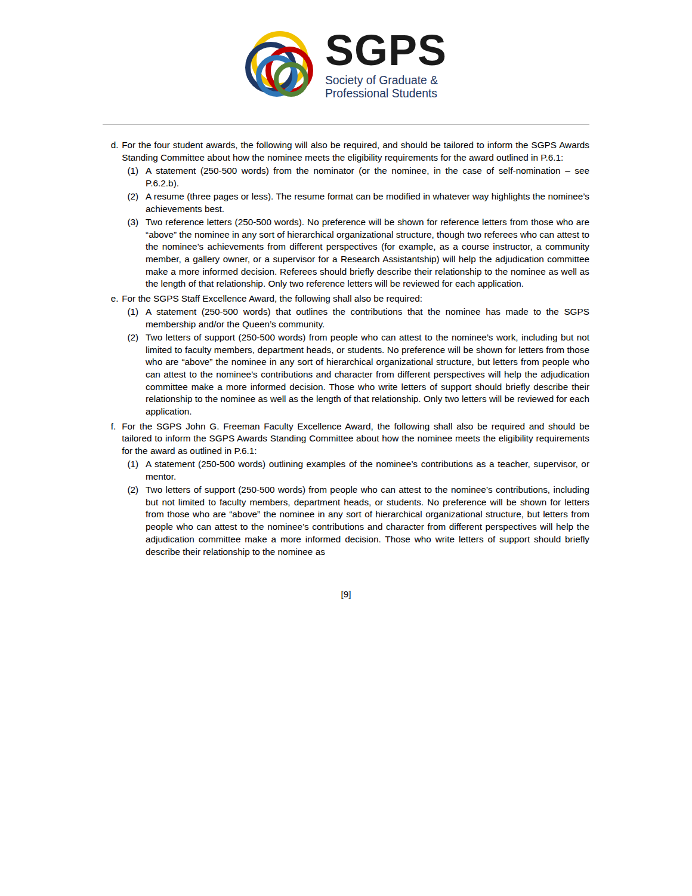SGPS
Society of Graduate &
Professional Students
d. For the four student awards, the following will also be required, and should be tailored to inform the SGPS Awards Standing Committee about how the nominee meets the eligibility requirements for the award outlined in P.6.1:
(1) A statement (250-500 words) from the nominator (or the nominee, in the case of self-nomination – see P.6.2.b).
(2) A resume (three pages or less). The resume format can be modified in whatever way highlights the nominee’s achievements best.
(3) Two reference letters (250-500 words). No preference will be shown for reference letters from those who are “above” the nominee in any sort of hierarchical organizational structure, though two referees who can attest to the nominee’s achievements from different perspectives (for example, as a course instructor, a community member, a gallery owner, or a supervisor for a Research Assistantship) will help the adjudication committee make a more informed decision. Referees should briefly describe their relationship to the nominee as well as the length of that relationship. Only two reference letters will be reviewed for each application.
e. For the SGPS Staff Excellence Award, the following shall also be required:
(1) A statement (250-500 words) that outlines the contributions that the nominee has made to the SGPS membership and/or the Queen’s community.
(2) Two letters of support (250-500 words) from people who can attest to the nominee’s work, including but not limited to faculty members, department heads, or students. No preference will be shown for letters from those who are “above” the nominee in any sort of hierarchical organizational structure, but letters from people who can attest to the nominee’s contributions and character from different perspectives will help the adjudication committee make a more informed decision. Those who write letters of support should briefly describe their relationship to the nominee as well as the length of that relationship. Only two letters will be reviewed for each application.
f. For the SGPS John G. Freeman Faculty Excellence Award, the following shall also be required and should be tailored to inform the SGPS Awards Standing Committee about how the nominee meets the eligibility requirements for the award as outlined in P.6.1:
(1) A statement (250-500 words) outlining examples of the nominee’s contributions as a teacher, supervisor, or mentor.
(2) Two letters of support (250-500 words) from people who can attest to the nominee’s contributions, including but not limited to faculty members, department heads, or students. No preference will be shown for letters from those who are “above” the nominee in any sort of hierarchical organizational structure, but letters from people who can attest to the nominee’s contributions and character from different perspectives will help the adjudication committee make a more informed decision. Those who write letters of support should briefly describe their relationship to the nominee as
[9]